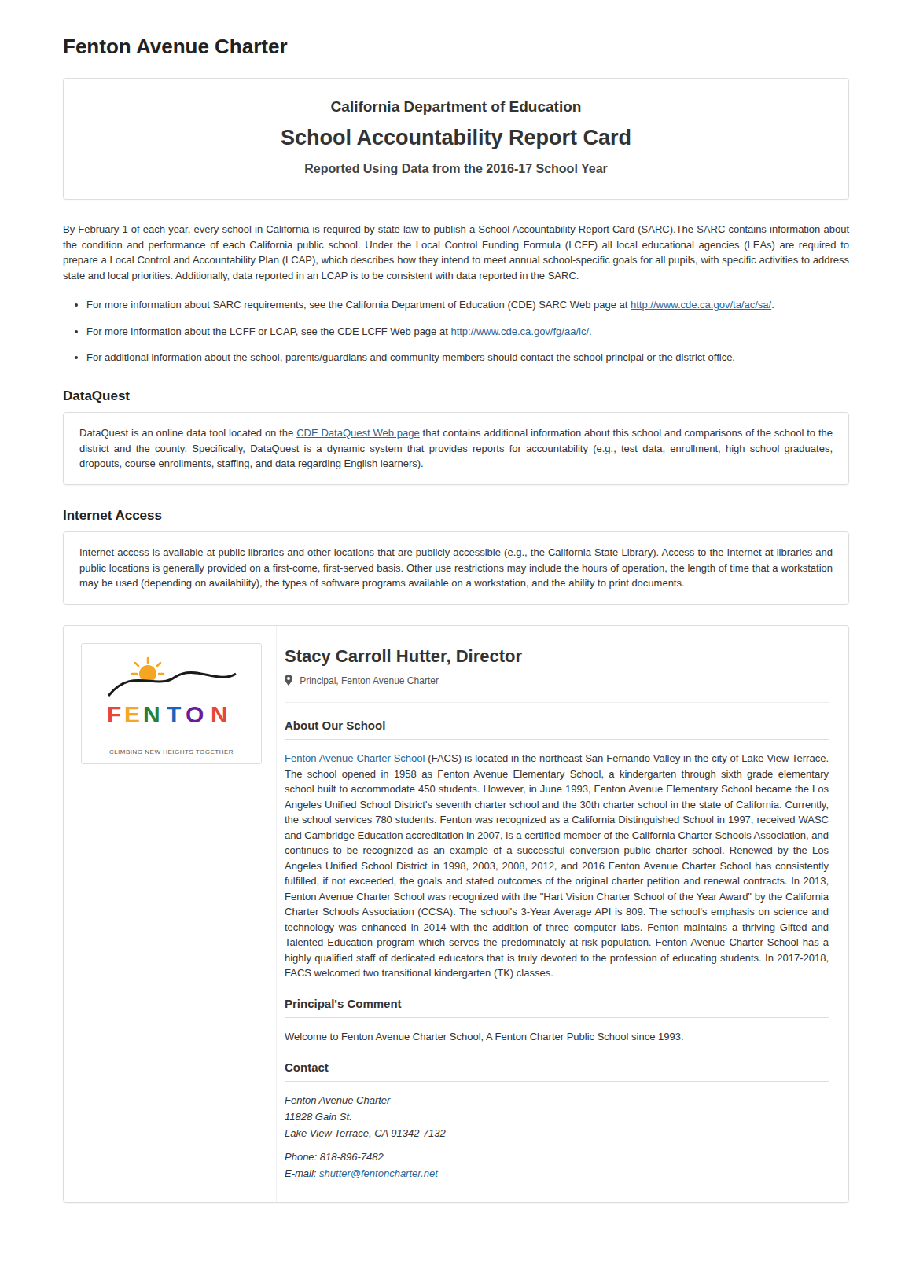Fenton Avenue Charter
California Department of Education
School Accountability Report Card
Reported Using Data from the 2016-17 School Year
By February 1 of each year, every school in California is required by state law to publish a School Accountability Report Card (SARC).The SARC contains information about the condition and performance of each California public school. Under the Local Control Funding Formula (LCFF) all local educational agencies (LEAs) are required to prepare a Local Control and Accountability Plan (LCAP), which describes how they intend to meet annual school-specific goals for all pupils, with specific activities to address state and local priorities. Additionally, data reported in an LCAP is to be consistent with data reported in the SARC.
For more information about SARC requirements, see the California Department of Education (CDE) SARC Web page at http://www.cde.ca.gov/ta/ac/sa/.
For more information about the LCFF or LCAP, see the CDE LCFF Web page at http://www.cde.ca.gov/fg/aa/lc/.
For additional information about the school, parents/guardians and community members should contact the school principal or the district office.
DataQuest
DataQuest is an online data tool located on the CDE DataQuest Web page that contains additional information about this school and comparisons of the school to the district and the county. Specifically, DataQuest is a dynamic system that provides reports for accountability (e.g., test data, enrollment, high school graduates, dropouts, course enrollments, staffing, and data regarding English learners).
Internet Access
Internet access is available at public libraries and other locations that are publicly accessible (e.g., the California State Library). Access to the Internet at libraries and public locations is generally provided on a first-come, first-served basis. Other use restrictions may include the hours of operation, the length of time that a workstation may be used (depending on availability), the types of software programs available on a workstation, and the ability to print documents.
F E N T O N
Climbing New Heights Together
Stacy Carroll Hutter, Director
Principal, Fenton Avenue Charter
About Our School
Fenton Avenue Charter School (FACS) is located in the northeast San Fernando Valley in the city of Lake View Terrace. The school opened in 1958 as Fenton Avenue Elementary School, a kindergarten through sixth grade elementary school built to accommodate 450 students. However, in June 1993, Fenton Avenue Elementary School became the Los Angeles Unified School District's seventh charter school and the 30th charter school in the state of California. Currently, the school services 780 students. Fenton was recognized as a California Distinguished School in 1997, received WASC and Cambridge Education accreditation in 2007, is a certified member of the California Charter Schools Association, and continues to be recognized as an example of a successful conversion public charter school. Renewed by the Los Angeles Unified School District in 1998, 2003, 2008, 2012, and 2016 Fenton Avenue Charter School has consistently fulfilled, if not exceeded, the goals and stated outcomes of the original charter petition and renewal contracts. In 2013, Fenton Avenue Charter School was recognized with the "Hart Vision Charter School of the Year Award" by the California Charter Schools Association (CCSA). The school's 3-Year Average API is 809. The school's emphasis on science and technology was enhanced in 2014 with the addition of three computer labs. Fenton maintains a thriving Gifted and Talented Education program which serves the predominately at-risk population. Fenton Avenue Charter School has a highly qualified staff of dedicated educators that is truly devoted to the profession of educating students. In 2017-2018, FACS welcomed two transitional kindergarten (TK) classes.
Principal's Comment
Welcome to Fenton Avenue Charter School, A Fenton Charter Public School since 1993.
Contact
Fenton Avenue Charter
11828 Gain St.
Lake View Terrace, CA 91342-7132 Phone: 818-896-7482
E-mail: shutter@fentoncharter.net